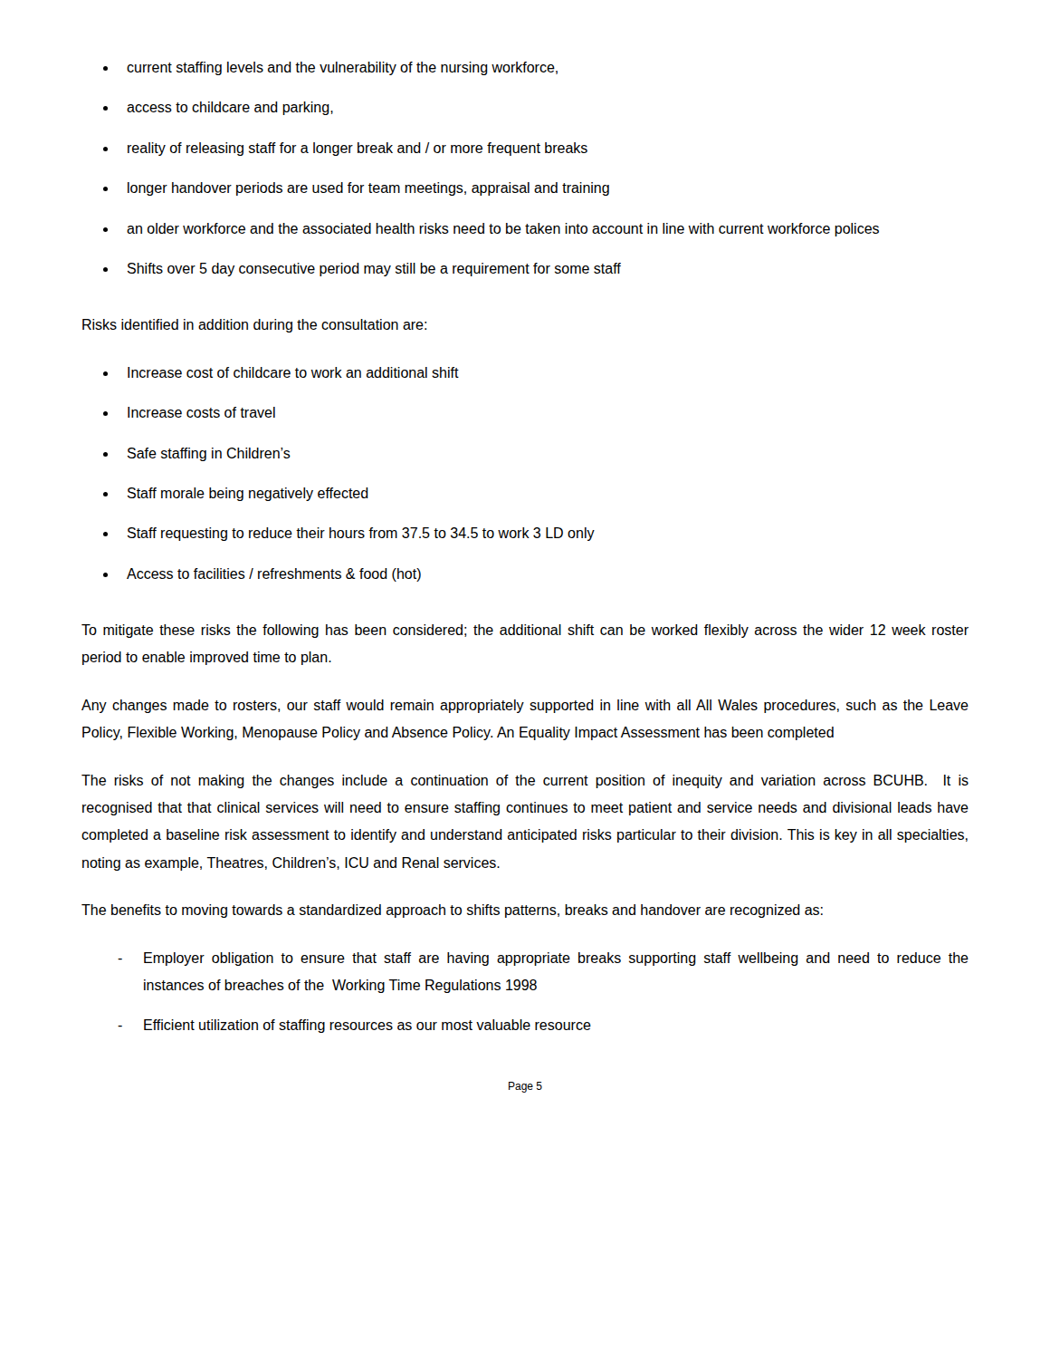current staffing levels and the vulnerability of the nursing workforce,
access to childcare and parking,
reality of releasing staff for a longer break and / or more frequent breaks
longer handover periods are used for team meetings, appraisal and training
an older workforce and the associated health risks need to be taken into account in line with current workforce polices
Shifts over 5 day consecutive period may still be a requirement for some staff
Risks identified in addition during the consultation are:
Increase cost of childcare to work an additional shift
Increase costs of travel
Safe staffing in Children’s
Staff morale being negatively effected
Staff requesting to reduce their hours from 37.5 to 34.5 to work 3 LD only
Access to facilities / refreshments & food (hot)
To mitigate these risks the following has been considered; the additional shift can be worked flexibly across the wider 12 week roster period to enable improved time to plan.
Any changes made to rosters, our staff would remain appropriately supported in line with all All Wales procedures, such as the Leave Policy, Flexible Working, Menopause Policy and Absence Policy. An Equality Impact Assessment has been completed
The risks of not making the changes include a continuation of the current position of inequity and variation across BCUHB. It is recognised that that clinical services will need to ensure staffing continues to meet patient and service needs and divisional leads have completed a baseline risk assessment to identify and understand anticipated risks particular to their division. This is key in all specialties, noting as example, Theatres, Children’s, ICU and Renal services.
The benefits to moving towards a standardized approach to shifts patterns, breaks and handover are recognized as:
Employer obligation to ensure that staff are having appropriate breaks supporting staff wellbeing and need to reduce the instances of breaches of the Working Time Regulations 1998
Efficient utilization of staffing resources as our most valuable resource
Page 5